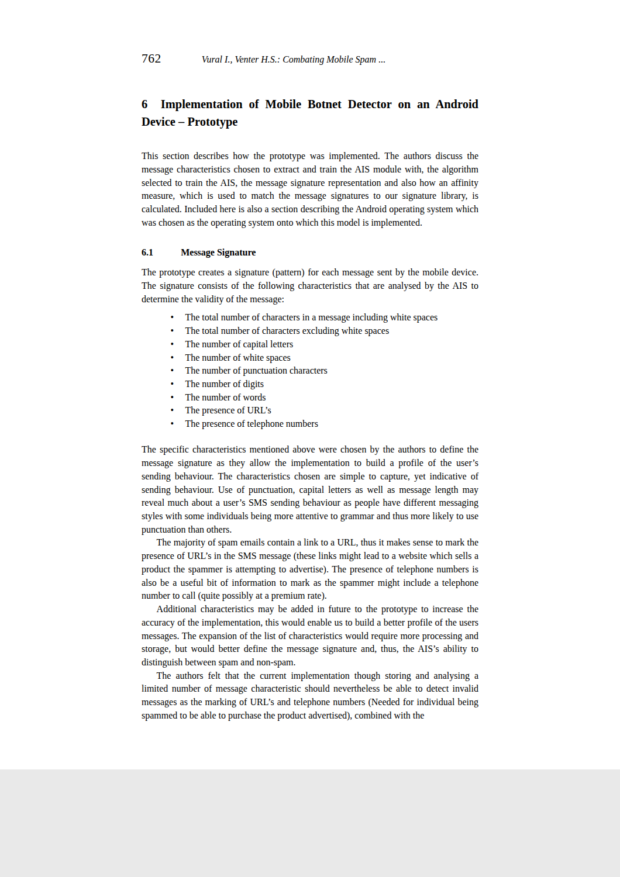762 Vural I., Venter H.S.: Combating Mobile Spam ...
6 Implementation of Mobile Botnet Detector on an Android Device – Prototype
This section describes how the prototype was implemented. The authors discuss the message characteristics chosen to extract and train the AIS module with, the algorithm selected to train the AIS, the message signature representation and also how an affinity measure, which is used to match the message signatures to our signature library, is calculated. Included here is also a section describing the Android operating system which was chosen as the operating system onto which this model is implemented.
6.1 Message Signature
The prototype creates a signature (pattern) for each message sent by the mobile device. The signature consists of the following characteristics that are analysed by the AIS to determine the validity of the message:
The total number of characters in a message including white spaces
The total number of characters excluding white spaces
The number of capital letters
The number of white spaces
The number of punctuation characters
The number of digits
The number of words
The presence of URL’s
The presence of telephone numbers
The specific characteristics mentioned above were chosen by the authors to define the message signature as they allow the implementation to build a profile of the user’s sending behaviour. The characteristics chosen are simple to capture, yet indicative of sending behaviour. Use of punctuation, capital letters as well as message length may reveal much about a user’s SMS sending behaviour as people have different messaging styles with some individuals being more attentive to grammar and thus more likely to use punctuation than others.
The majority of spam emails contain a link to a URL, thus it makes sense to mark the presence of URL’s in the SMS message (these links might lead to a website which sells a product the spammer is attempting to advertise). The presence of telephone numbers is also be a useful bit of information to mark as the spammer might include a telephone number to call (quite possibly at a premium rate).
Additional characteristics may be added in future to the prototype to increase the accuracy of the implementation, this would enable us to build a better profile of the users messages. The expansion of the list of characteristics would require more processing and storage, but would better define the message signature and, thus, the AIS’s ability to distinguish between spam and non-spam.
The authors felt that the current implementation though storing and analysing a limited number of message characteristic should nevertheless be able to detect invalid messages as the marking of URL’s and telephone numbers (Needed for individual being spammed to be able to purchase the product advertised), combined with the